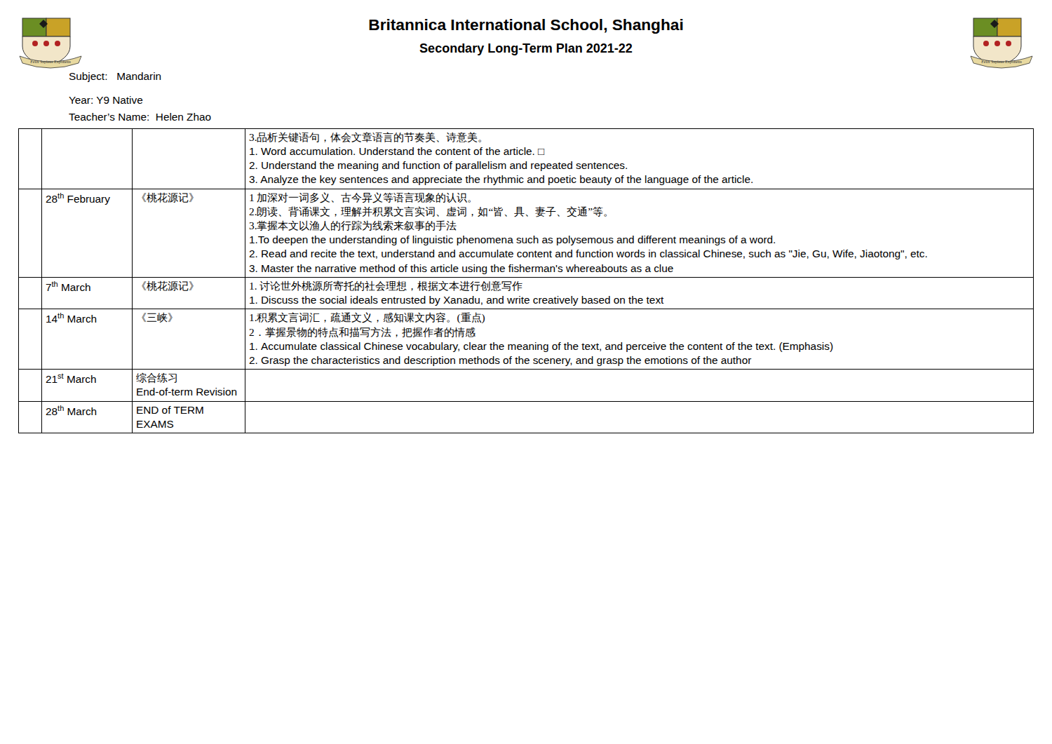Felix Sapiens Exponens
Felix Sapiens Exponens
Britannica International School, Shanghai
Secondary Long-Term Plan 2021-22
Subject: Mandarin
Year: Y9 Native
Teacher’s Name: Helen Zhao
| | | | 3.品析关键语句，体会文章语言的节奏美、诗意美。 1. Word accumulation. Understand the content of the article. □ 2. Understand the meaning and function of parallelism and repeated sentences. 3. Analyze the key sentences and appreciate the rhythmic and poetic beauty of the language of the article. |
| | 28 th February | 《桃花源记》 | 1 加深对一词多义、古今异义等语言现象的认识。 2.朗读、背诵课文，理解并积累文言实词、虚词，如“皆、具、妻子、交通”等。 3.掌握本文以渔人的行踪为线索来叙事的手法 1.To deepen the understanding of linguistic phenomena such as polysemous and different meanings of a word. 2. Read and recite the text, understand and accumulate content and function words in classical Chinese, such as "Jie, Gu, Wife, Jiaotong", etc. 3. Master the narrative method of this article using the fisherman's whereabouts as a clue |
| | 7 th March | 《桃花源记》 | 1. 讨论世外桃源所寄托的社会理想，根据文本进行创意写作 1. Discuss the social ideals entrusted by Xanadu, and write creatively based on the text |
| | 14 th March | 《三峡》 | 1.积累文言词汇，疏通文义，感知课文内容。(重点) 2．掌握景物的特点和描写方法，把握作者的情感 1. Accumulate classical Chinese vocabulary, clear the meaning of the text, and perceive the content of the text. (Emphasis) 2. Grasp the characteristics and description methods of the scenery, and grasp the emotions of the author |
| | 21 st March | 综合练习 End-of-term Revision | |
| | 28 th March | END of TERM EXAMS | |